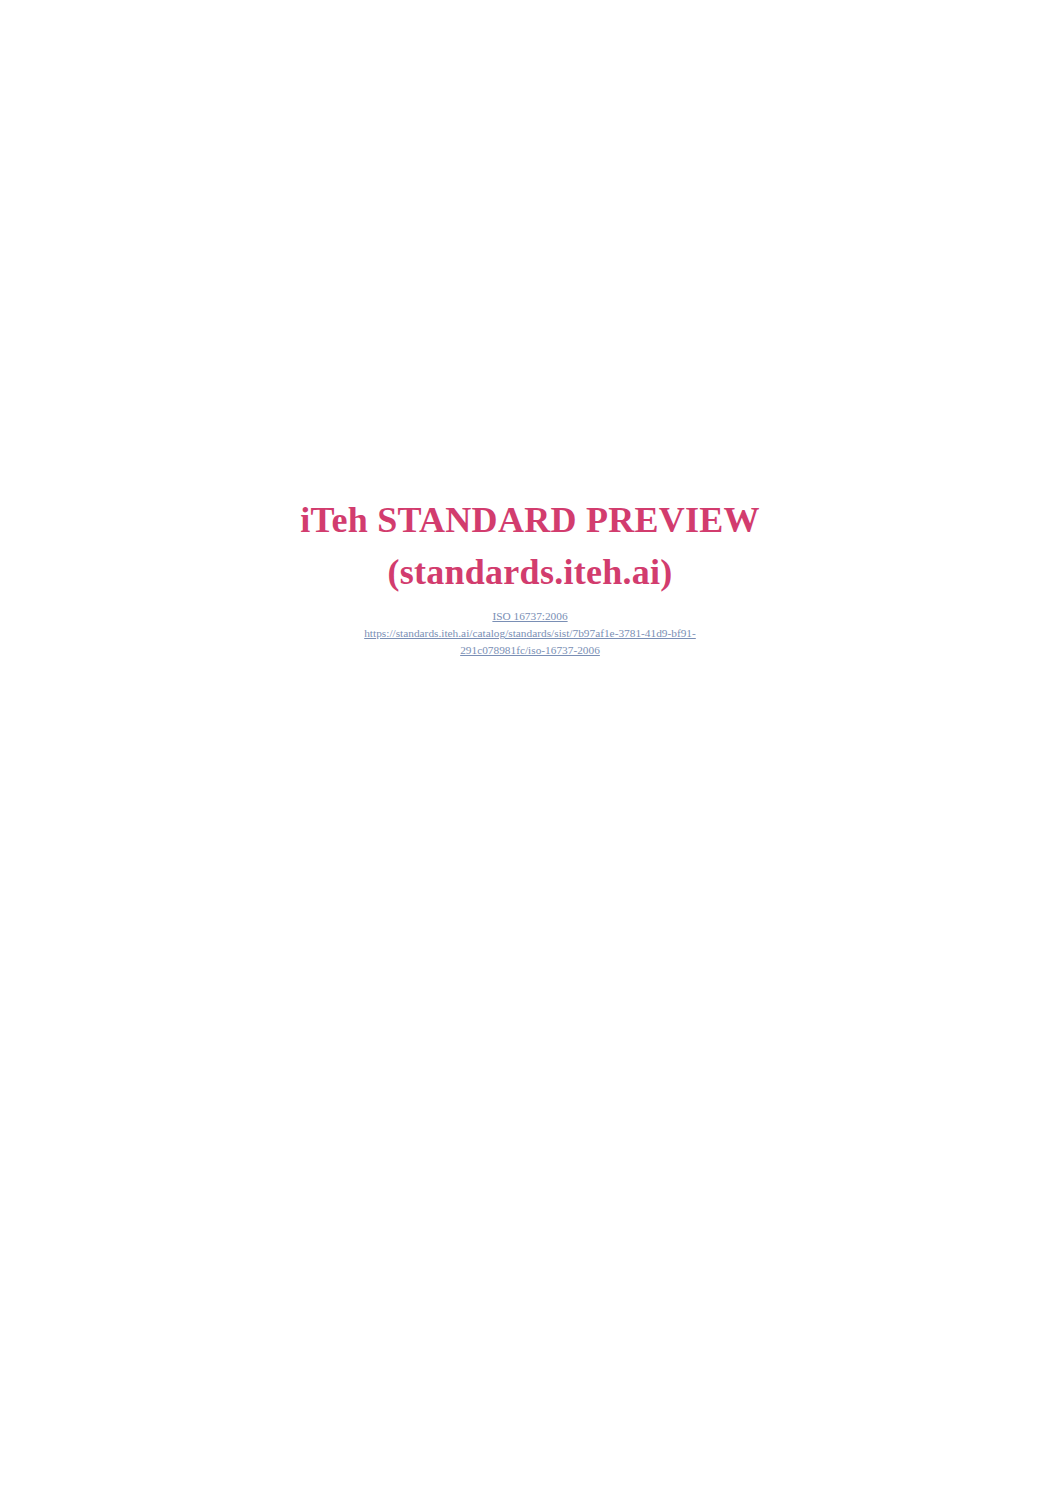iTeh STANDARD PREVIEW
(standards.iteh.ai)
ISO 16737:2006
https://standards.iteh.ai/catalog/standards/sist/7b97af1e-3781-41d9-bf91-
291c078981fc/iso-16737-2006